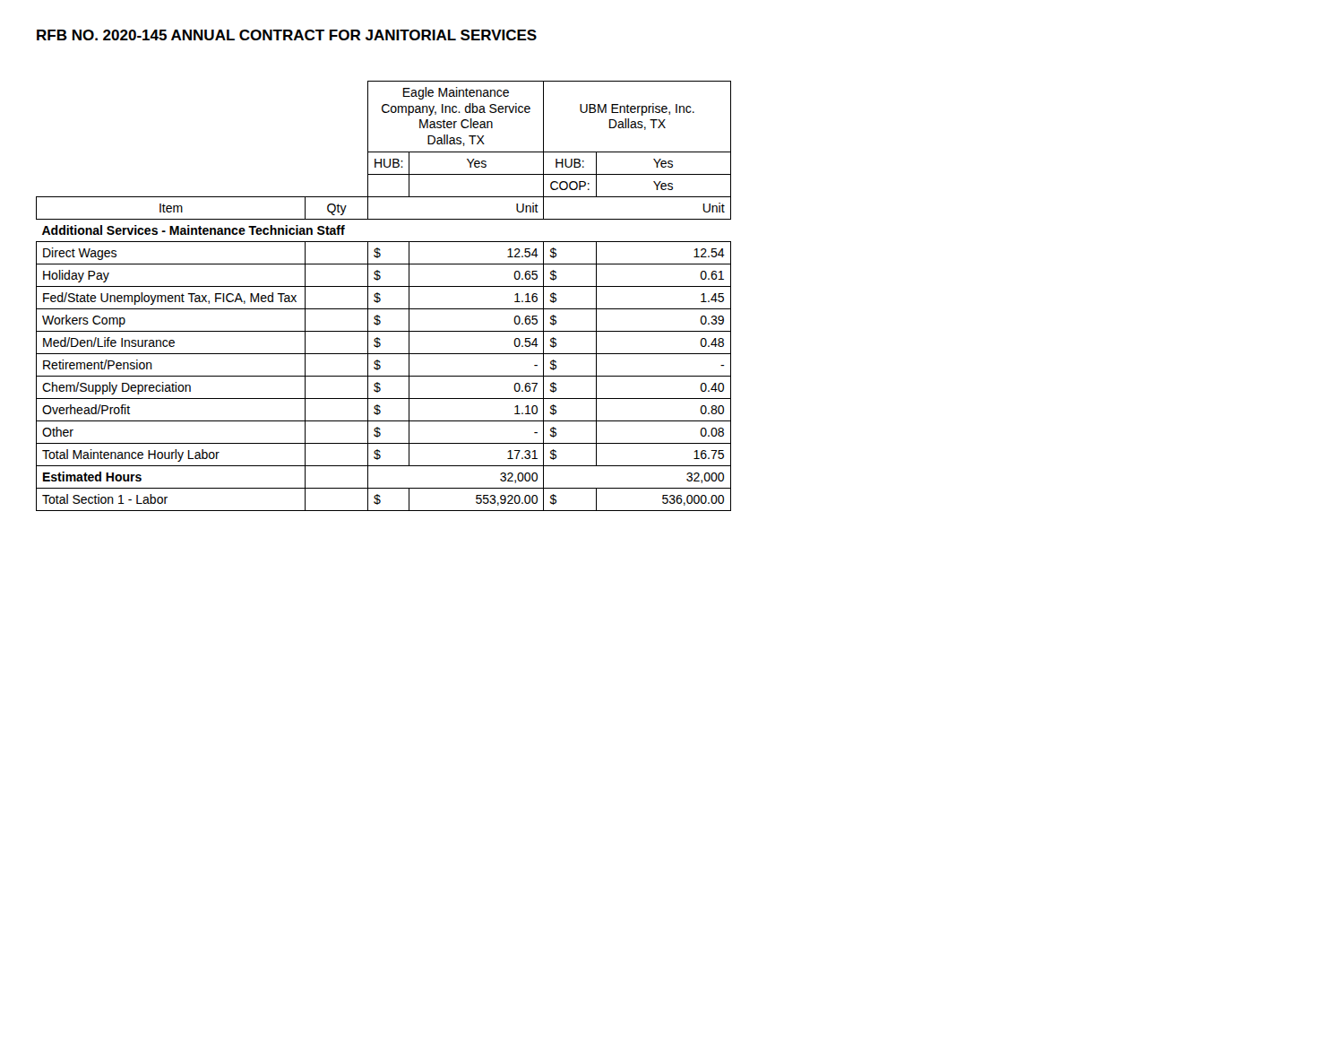RFB NO. 2020-145 ANNUAL CONTRACT FOR JANITORIAL SERVICES
| | | Eagle Maintenance Company, Inc. dba Service Master Clean Dallas, TX | UBM Enterprise, Inc. Dallas, TX |
| | | HUB: | Yes | HUB: | Yes |
| | | | | COOP: | Yes |
| Item | Qty | Unit | Unit |
| Additional Services - Maintenance Technician Staff | | |
| Direct Wages | | $ | 12.54 | $ | 12.54 |
| Holiday Pay | | $ | 0.65 | $ | 0.61 |
| Fed/State Unemployment Tax, FICA, Med Tax | | $ | 1.16 | $ | 1.45 |
| Workers Comp | | $ | 0.65 | $ | 0.39 |
| Med/Den/Life Insurance | | $ | 0.54 | $ | 0.48 |
| Retirement/Pension | | $ | - | $ | - |
| Chem/Supply Depreciation | | $ | 0.67 | $ | 0.40 |
| Overhead/Profit | | $ | 1.10 | $ | 0.80 |
| Other | | $ | - | $ | 0.08 |
| Total Maintenance Hourly Labor | | $ | 17.31 | $ | 16.75 |
| Estimated Hours | | 32,000 | 32,000 |
| Total Section 1 - Labor | | $ | 553,920.00 | $ | 536,000.00 |